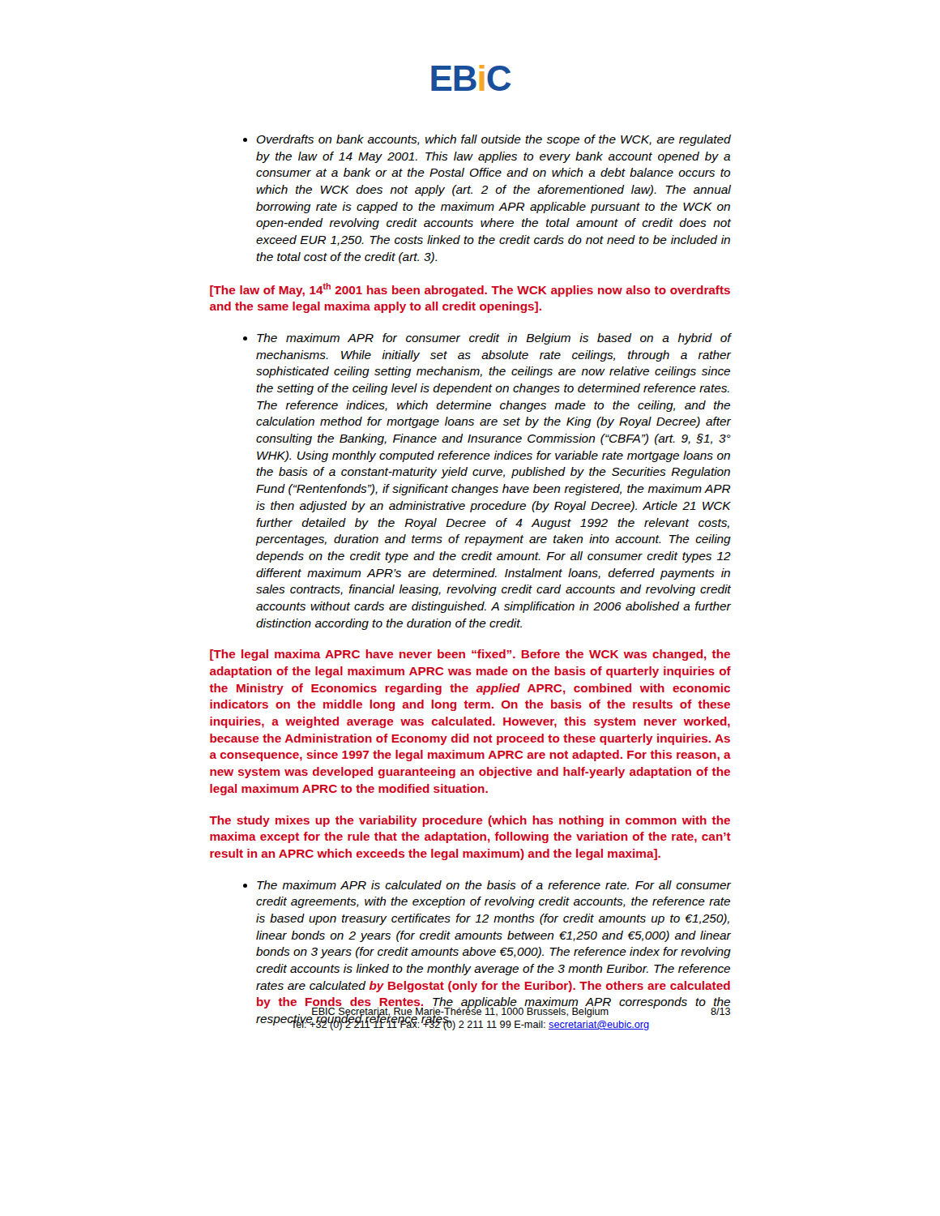EBi C
Overdrafts on bank accounts, which fall outside the scope of the WCK, are regulated by the law of 14 May 2001. This law applies to every bank account opened by a consumer at a bank or at the Postal Office and on which a debt balance occurs to which the WCK does not apply (art. 2 of the aforementioned law). The annual borrowing rate is capped to the maximum APR applicable pursuant to the WCK on open-ended revolving credit accounts where the total amount of credit does not exceed EUR 1,250. The costs linked to the credit cards do not need to be included in the total cost of the credit (art. 3).
[The law of May, 14th 2001 has been abrogated. The WCK applies now also to overdrafts and the same legal maxima apply to all credit openings].
The maximum APR for consumer credit in Belgium is based on a hybrid of mechanisms. While initially set as absolute rate ceilings, through a rather sophisticated ceiling setting mechanism, the ceilings are now relative ceilings since the setting of the ceiling level is dependent on changes to determined reference rates. The reference indices, which determine changes made to the ceiling, and the calculation method for mortgage loans are set by the King (by Royal Decree) after consulting the Banking, Finance and Insurance Commission (“CBFA”) (art. 9, §1, 3° WHK). Using monthly computed reference indices for variable rate mortgage loans on the basis of a constant-maturity yield curve, published by the Securities Regulation Fund (“Rentenfonds”), if significant changes have been registered, the maximum APR is then adjusted by an administrative procedure (by Royal Decree). Article 21 WCK further detailed by the Royal Decree of 4 August 1992 the relevant costs, percentages, duration and terms of repayment are taken into account. The ceiling depends on the credit type and the credit amount. For all consumer credit types 12 different maximum APR’s are determined. Instalment loans, deferred payments in sales contracts, financial leasing, revolving credit card accounts and revolving credit accounts without cards are distinguished. A simplification in 2006 abolished a further distinction according to the duration of the credit.
[The legal maxima APRC have never been “fixed”. Before the WCK was changed, the adaptation of the legal maximum APRC was made on the basis of quarterly inquiries of the Ministry of Economics regarding the applied APRC, combined with economic indicators on the middle long and long term. On the basis of the results of these inquiries, a weighted average was calculated. However, this system never worked, because the Administration of Economy did not proceed to these quarterly inquiries. As a consequence, since 1997 the legal maximum APRC are not adapted. For this reason, a new system was developed guaranteeing an objective and half-yearly adaptation of the legal maximum APRC to the modified situation.
The study mixes up the variability procedure (which has nothing in common with the maxima except for the rule that the adaptation, following the variation of the rate, can’t result in an APRC which exceeds the legal maximum) and the legal maxima].
The maximum APR is calculated on the basis of a reference rate. For all consumer credit agreements, with the exception of revolving credit accounts, the reference rate is based upon treasury certificates for 12 months (for credit amounts up to €1,250), linear bonds on 2 years (for credit amounts between €1,250 and €5,000) and linear bonds on 3 years (for credit amounts above €5,000). The reference index for revolving credit accounts is linked to the monthly average of the 3 month Euribor. The reference rates are calculated by Belgostat (only for the Euribor). The others are calculated by the Fonds des Rentes. The applicable maximum APR corresponds to the respective rounded reference rates.
8/13 EBIC Secretariat, Rue Marie-Thérèse 11, 1000 Brussels, Belgium
Tel: +32 (0) 2 211 11 11 Fax: +32 (0) 2 211 11 99 E-mail: secretariat@eubic.org